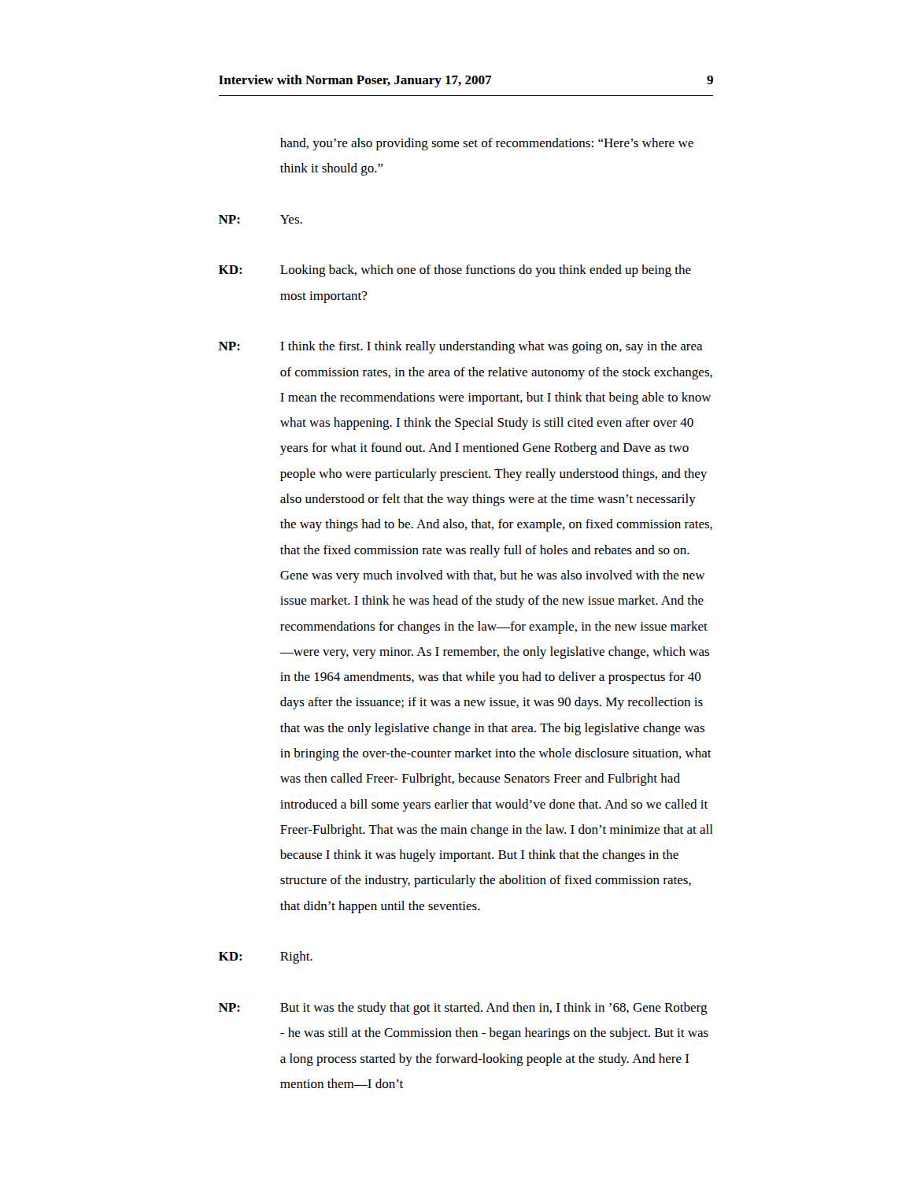Interview with Norman Poser, January 17, 2007 9
hand, you’re also providing some set of recommendations: “Here’s where we think it should go.”
NP:
Yes.
KD:
Looking back, which one of those functions do you think ended up being the most important?
NP:
I think the first. I think really understanding what was going on, say in the area of commission rates, in the area of the relative autonomy of the stock exchanges, I mean the recommendations were important, but I think that being able to know what was happening. I think the Special Study is still cited even after over 40 years for what it found out. And I mentioned Gene Rotberg and Dave as two people who were particularly prescient. They really understood things, and they also understood or felt that the way things were at the time wasn’t necessarily the way things had to be. And also, that, for example, on fixed commission rates, that the fixed commission rate was really full of holes and rebates and so on. Gene was very much involved with that, but he was also involved with the new issue market. I think he was head of the study of the new issue market. And the recommendations for changes in the law—for example, in the new issue market—were very, very minor. As I remember, the only legislative change, which was in the 1964 amendments, was that while you had to deliver a prospectus for 40 days after the issuance; if it was a new issue, it was 90 days. My recollection is that was the only legislative change in that area. The big legislative change was in bringing the over-the-counter market into the whole disclosure situation, what was then called Freer- Fulbright, because Senators Freer and Fulbright had introduced a bill some years earlier that would’ve done that. And so we called it Freer-Fulbright. That was the main change in the law. I don’t minimize that at all because I think it was hugely important. But I think that the changes in the structure of the industry, particularly the abolition of fixed commission rates, that didn’t happen until the seventies.
KD:
Right.
NP:
But it was the study that got it started. And then in, I think in ’68, Gene Rotberg - he was still at the Commission then - began hearings on the subject. But it was a long process started by the forward-looking people at the study. And here I mention them—I don’t